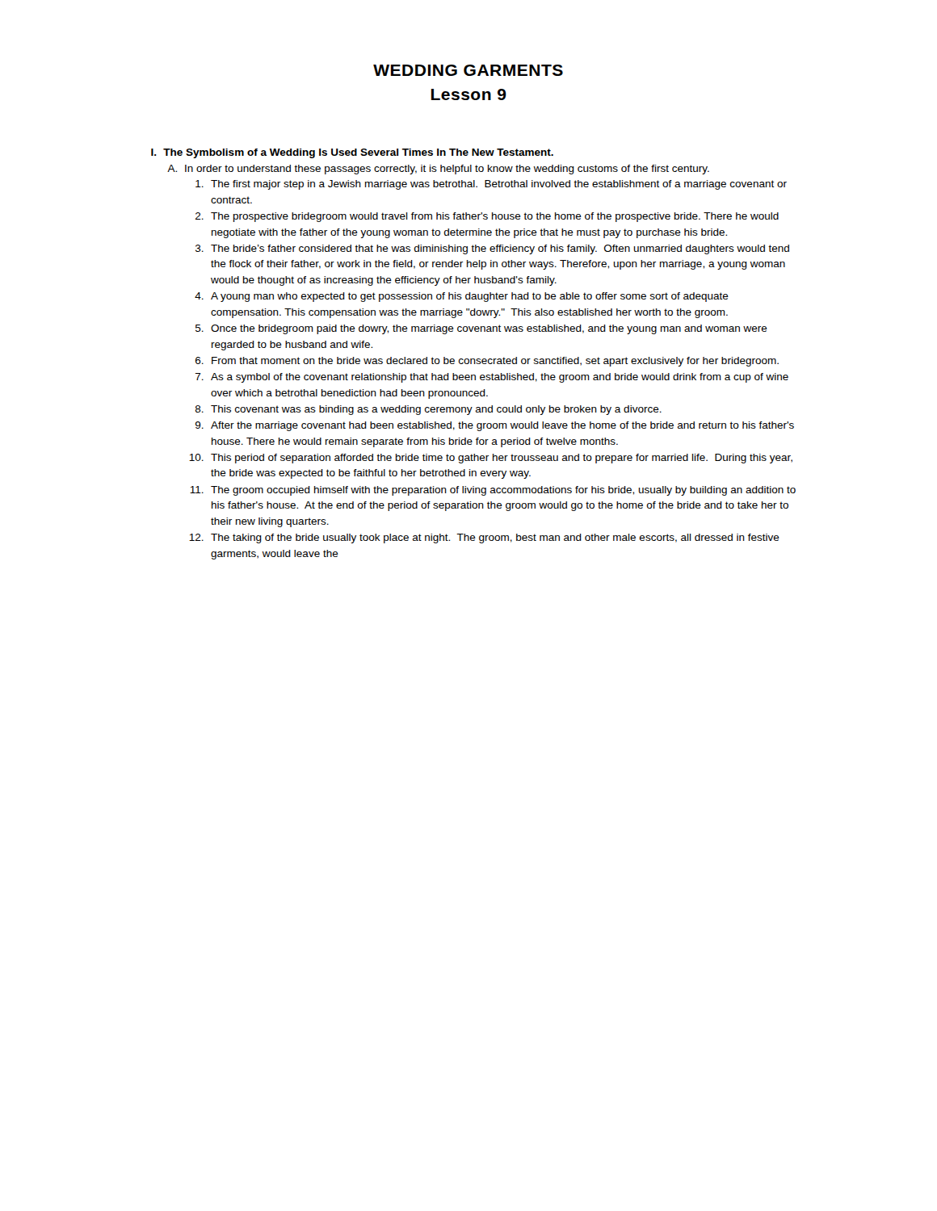WEDDING GARMENTS
Lesson 9
The Symbolism of a Wedding Is Used Several Times In The New Testament.
In order to understand these passages correctly, it is helpful to know the wedding customs of the first century.
The first major step in a Jewish marriage was betrothal. Betrothal involved the establishment of a marriage covenant or contract.
The prospective bridegroom would travel from his father's house to the home of the prospective bride. There he would negotiate with the father of the young woman to determine the price that he must pay to purchase his bride.
The bride’s father considered that he was diminishing the efficiency of his family. Often unmarried daughters would tend the flock of their father, or work in the field, or render help in other ways. Therefore, upon her marriage, a young woman would be thought of as increasing the efficiency of her husband's family.
A young man who expected to get possession of his daughter had to be able to offer some sort of adequate compensation. This compensation was the marriage "dowry." This also established her worth to the groom.
Once the bridegroom paid the dowry, the marriage covenant was established, and the young man and woman were regarded to be husband and wife.
From that moment on the bride was declared to be consecrated or sanctified, set apart exclusively for her bridegroom.
As a symbol of the covenant relationship that had been established, the groom and bride would drink from a cup of wine over which a betrothal benediction had been pronounced.
This covenant was as binding as a wedding ceremony and could only be broken by a divorce.
After the marriage covenant had been established, the groom would leave the home of the bride and return to his father's house. There he would remain separate from his bride for a period of twelve months.
This period of separation afforded the bride time to gather her trousseau and to prepare for married life. During this year, the bride was expected to be faithful to her betrothed in every way.
The groom occupied himself with the preparation of living accommodations for his bride, usually by building an addition to his father's house. At the end of the period of separation the groom would go to the home of the bride and to take her to their new living quarters.
The taking of the bride usually took place at night. The groom, best man and other male escorts, all dressed in festive garments, would leave the